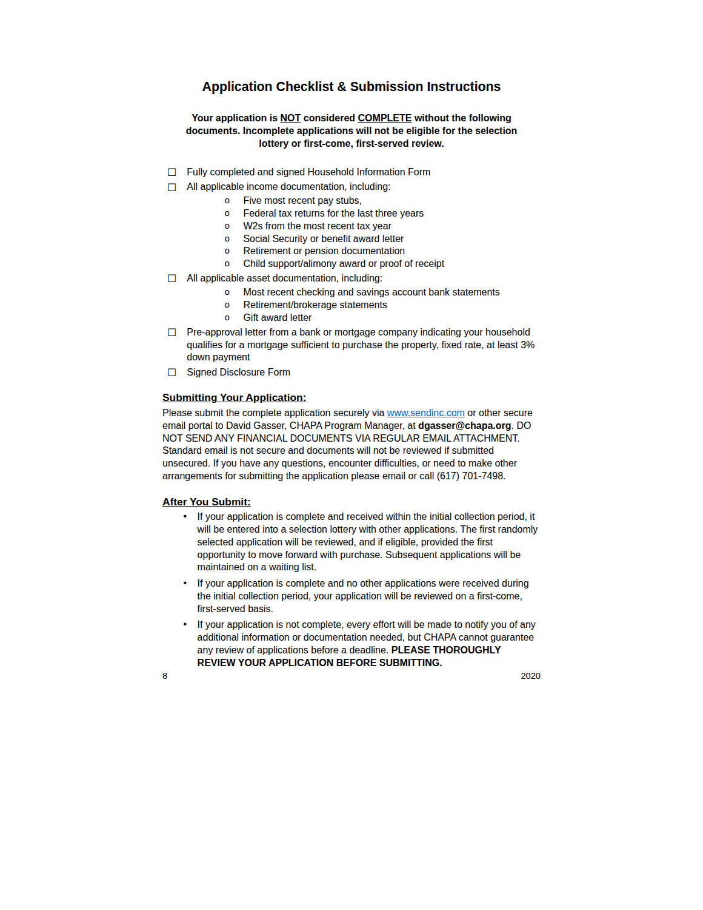Application Checklist & Submission Instructions
Your application is NOT considered COMPLETE without the following documents. Incomplete applications will not be eligible for the selection lottery or first-come, first-served review.
Fully completed and signed Household Information Form
All applicable income documentation, including:
Five most recent pay stubs,
Federal tax returns for the last three years
W2s from the most recent tax year
Social Security or benefit award letter
Retirement or pension documentation
Child support/alimony award or proof of receipt
All applicable asset documentation, including:
Most recent checking and savings account bank statements
Retirement/brokerage statements
Gift award letter
Pre-approval letter from a bank or mortgage company indicating your household qualifies for a mortgage sufficient to purchase the property, fixed rate, at least 3% down payment
Signed Disclosure Form
Submitting Your Application:
Please submit the complete application securely via www.sendinc.com or other secure email portal to David Gasser, CHAPA Program Manager, at dgasser@chapa.org. DO NOT SEND ANY FINANCIAL DOCUMENTS VIA REGULAR EMAIL ATTACHMENT. Standard email is not secure and documents will not be reviewed if submitted unsecured. If you have any questions, encounter difficulties, or need to make other arrangements for submitting the application please email or call (617) 701-7498.
After You Submit:
If your application is complete and received within the initial collection period, it will be entered into a selection lottery with other applications. The first randomly selected application will be reviewed, and if eligible, provided the first opportunity to move forward with purchase. Subsequent applications will be maintained on a waiting list.
If your application is complete and no other applications were received during the initial collection period, your application will be reviewed on a first-come, first-served basis.
If your application is not complete, every effort will be made to notify you of any additional information or documentation needed, but CHAPA cannot guarantee any review of applications before a deadline. PLEASE THOROUGHLY REVIEW YOUR APPLICATION BEFORE SUBMITTING.
8 2020